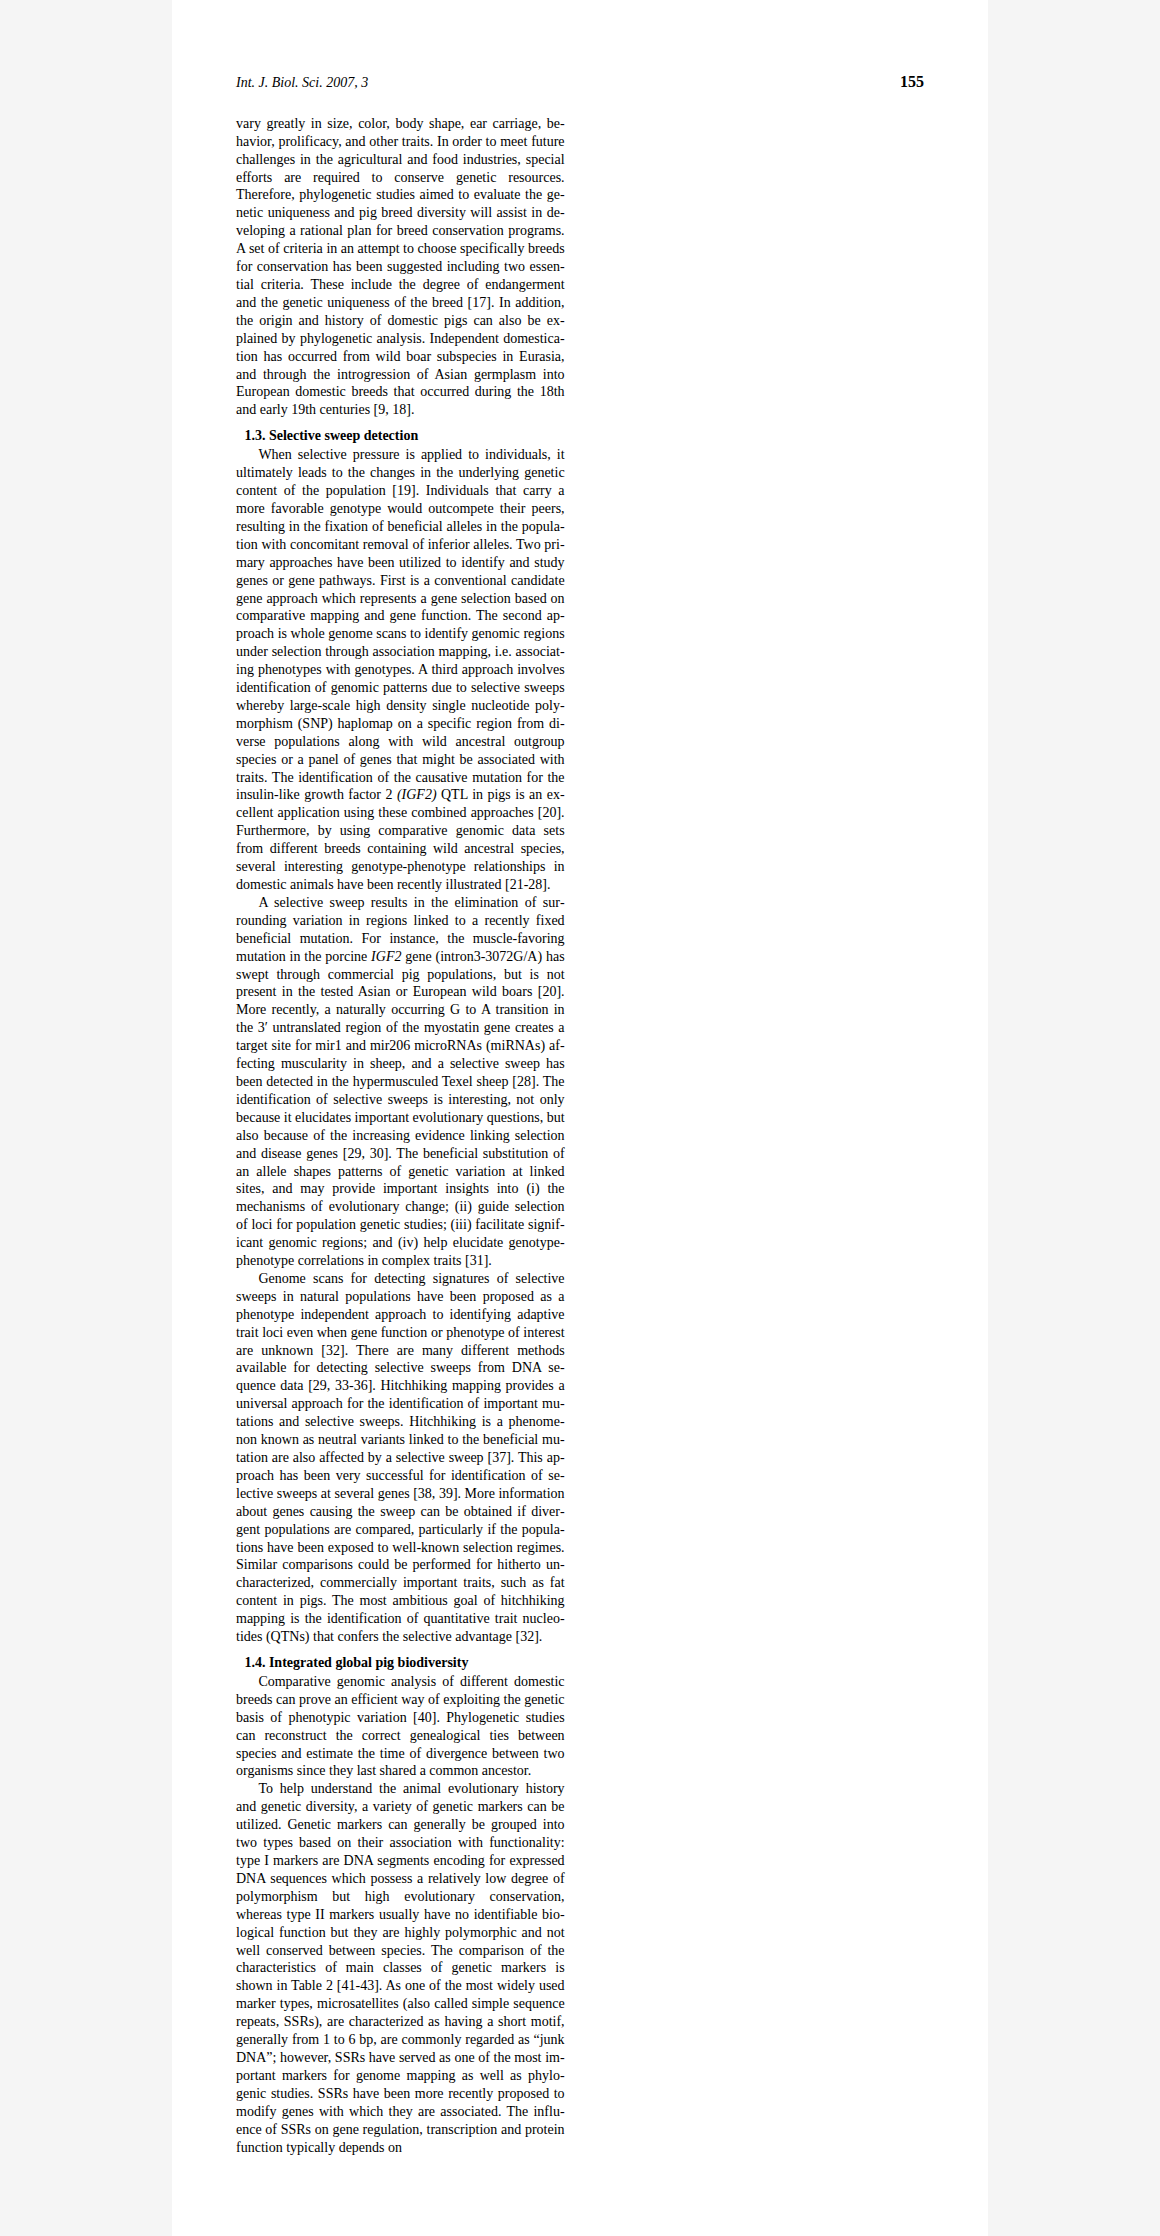Int. J. Biol. Sci. 2007, 3 155
vary greatly in size, color, body shape, ear carriage, behavior, prolificacy, and other traits. In order to meet future challenges in the agricultural and food industries, special efforts are required to conserve genetic resources. Therefore, phylogenetic studies aimed to evaluate the genetic uniqueness and pig breed diversity will assist in developing a rational plan for breed conservation programs. A set of criteria in an attempt to choose specifically breeds for conservation has been suggested including two essential criteria. These include the degree of endangerment and the genetic uniqueness of the breed [17]. In addition, the origin and history of domestic pigs can also be explained by phylogenetic analysis. Independent domestication has occurred from wild boar subspecies in Eurasia, and through the introgression of Asian germplasm into European domestic breeds that occurred during the 18th and early 19th centuries [9, 18].
1.3. Selective sweep detection
When selective pressure is applied to individuals, it ultimately leads to the changes in the underlying genetic content of the population [19]. Individuals that carry a more favorable genotype would outcompete their peers, resulting in the fixation of beneficial alleles in the population with concomitant removal of inferior alleles. Two primary approaches have been utilized to identify and study genes or gene pathways. First is a conventional candidate gene approach which represents a gene selection based on comparative mapping and gene function. The second approach is whole genome scans to identify genomic regions under selection through association mapping, i.e. associating phenotypes with genotypes. A third approach involves identification of genomic patterns due to selective sweeps whereby large-scale high density single nucleotide polymorphism (SNP) haplomap on a specific region from diverse populations along with wild ancestral outgroup species or a panel of genes that might be associated with traits. The identification of the causative mutation for the insulin-like growth factor 2 (IGF2) QTL in pigs is an excellent application using these combined approaches [20]. Furthermore, by using comparative genomic data sets from different breeds containing wild ancestral species, several interesting genotype-phenotype relationships in domestic animals have been recently illustrated [21-28].
A selective sweep results in the elimination of surrounding variation in regions linked to a recently fixed beneficial mutation. For instance, the muscle-favoring mutation in the porcine IGF2 gene (intron3-3072G/A) has swept through commercial pig populations, but is not present in the tested Asian or European wild boars [20]. More recently, a naturally occurring G to A transition in the 3′ untranslated region of the myostatin gene creates a target site for mir1 and mir206 microRNAs (miRNAs) affecting muscularity in sheep, and a selective sweep has been detected in the hypermusculed Texel sheep [28]. The identification of selective sweeps is interesting, not only because it elucidates important evolutionary questions, but also because of the increasing evidence linking selection and disease genes [29, 30]. The beneficial substitution of an allele shapes patterns of genetic variation at linked sites, and may provide important insights into (i) the mechanisms of evolutionary change; (ii) guide selection of loci for population genetic studies; (iii) facilitate significant genomic regions; and (iv) help elucidate genotype-phenotype correlations in complex traits [31].
Genome scans for detecting signatures of selective sweeps in natural populations have been proposed as a phenotype independent approach to identifying adaptive trait loci even when gene function or phenotype of interest are unknown [32]. There are many different methods available for detecting selective sweeps from DNA sequence data [29, 33-36]. Hitchhiking mapping provides a universal approach for the identification of important mutations and selective sweeps. Hitchhiking is a phenomenon known as neutral variants linked to the beneficial mutation are also affected by a selective sweep [37]. This approach has been very successful for identification of selective sweeps at several genes [38, 39]. More information about genes causing the sweep can be obtained if divergent populations are compared, particularly if the populations have been exposed to well-known selection regimes. Similar comparisons could be performed for hitherto uncharacterized, commercially important traits, such as fat content in pigs. The most ambitious goal of hitchhiking mapping is the identification of quantitative trait nucleotides (QTNs) that confers the selective advantage [32].
1.4. Integrated global pig biodiversity
Comparative genomic analysis of different domestic breeds can prove an efficient way of exploiting the genetic basis of phenotypic variation [40]. Phylogenetic studies can reconstruct the correct genealogical ties between species and estimate the time of divergence between two organisms since they last shared a common ancestor.
To help understand the animal evolutionary history and genetic diversity, a variety of genetic markers can be utilized. Genetic markers can generally be grouped into two types based on their association with functionality: type I markers are DNA segments encoding for expressed DNA sequences which possess a relatively low degree of polymorphism but high evolutionary conservation, whereas type II markers usually have no identifiable biological function but they are highly polymorphic and not well conserved between species. The comparison of the characteristics of main classes of genetic markers is shown in Table 2 [41-43]. As one of the most widely used marker types, microsatellites (also called simple sequence repeats, SSRs), are characterized as having a short motif, generally from 1 to 6 bp, are commonly regarded as “junk DNA”; however, SSRs have served as one of the most important markers for genome mapping as well as phylogenic studies. SSRs have been more recently proposed to modify genes with which they are associated. The influence of SSRs on gene regulation, transcription and protein function typically depends on